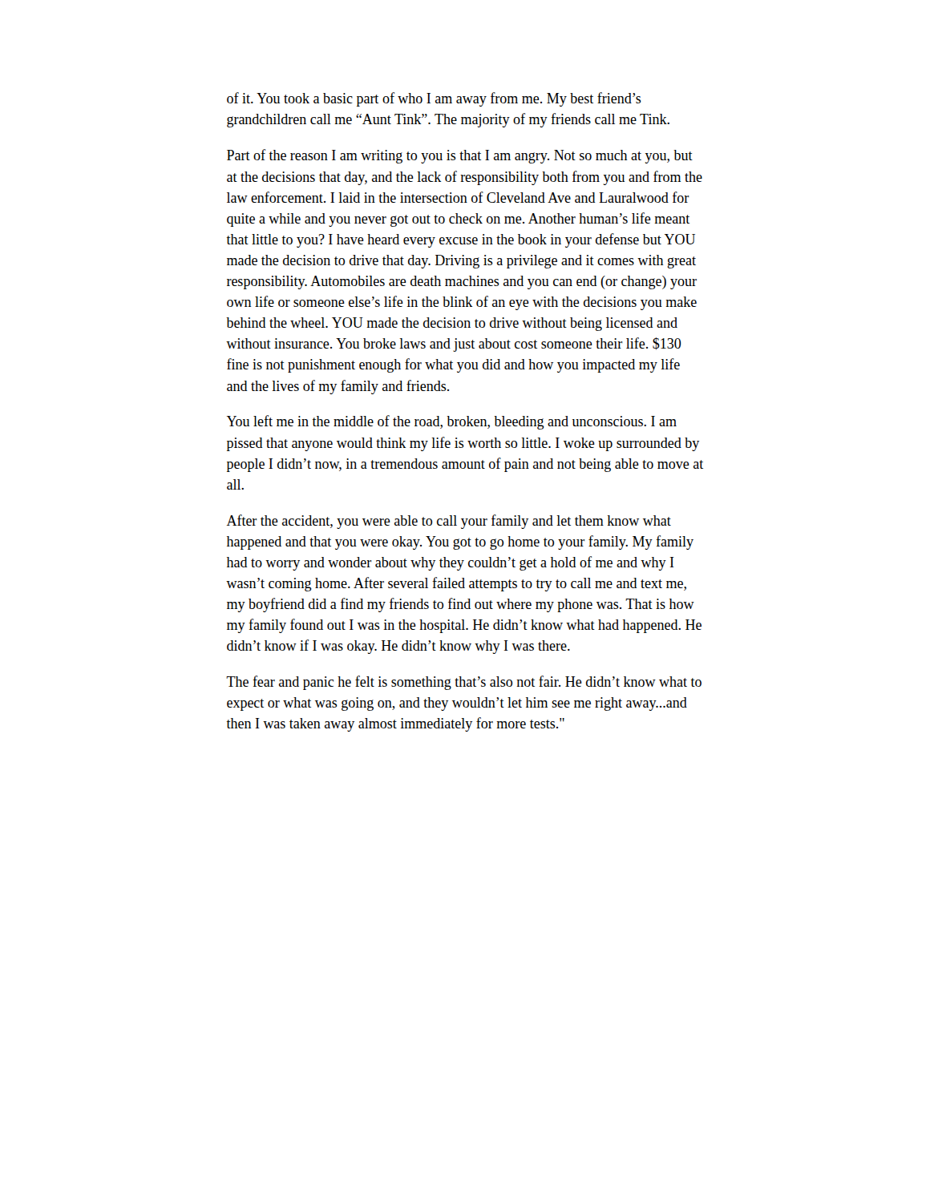of it. You took a basic part of who I am away from me. My best friend’s grandchildren call me “Aunt Tink”. The majority of my friends call me Tink.
Part of the reason I am writing to you is that I am angry. Not so much at you, but at the decisions that day, and the lack of responsibility both from you and from the law enforcement. I laid in the intersection of Cleveland Ave and Lauralwood for quite a while and you never got out to check on me. Another human’s life meant that little to you? I have heard every excuse in the book in your defense but YOU made the decision to drive that day. Driving is a privilege and it comes with great responsibility. Automobiles are death machines and you can end (or change) your own life or someone else’s life in the blink of an eye with the decisions you make behind the wheel. YOU made the decision to drive without being licensed and without insurance. You broke laws and just about cost someone their life. $130 fine is not punishment enough for what you did and how you impacted my life and the lives of my family and friends.
You left me in the middle of the road, broken, bleeding and unconscious. I am pissed that anyone would think my life is worth so little. I woke up surrounded by people I didn’t now, in a tremendous amount of pain and not being able to move at all.
After the accident, you were able to call your family and let them know what happened and that you were okay. You got to go home to your family. My family had to worry and wonder about why they couldn’t get a hold of me and why I wasn’t coming home. After several failed attempts to try to call me and text me, my boyfriend did a find my friends to find out where my phone was. That is how my family found out I was in the hospital. He didn’t know what had happened. He didn’t know if I was okay. He didn’t know why I was there.
The fear and panic he felt is something that’s also not fair. He didn’t know what to expect or what was going on, and they wouldn’t let him see me right away...and then I was taken away almost immediately for more tests."